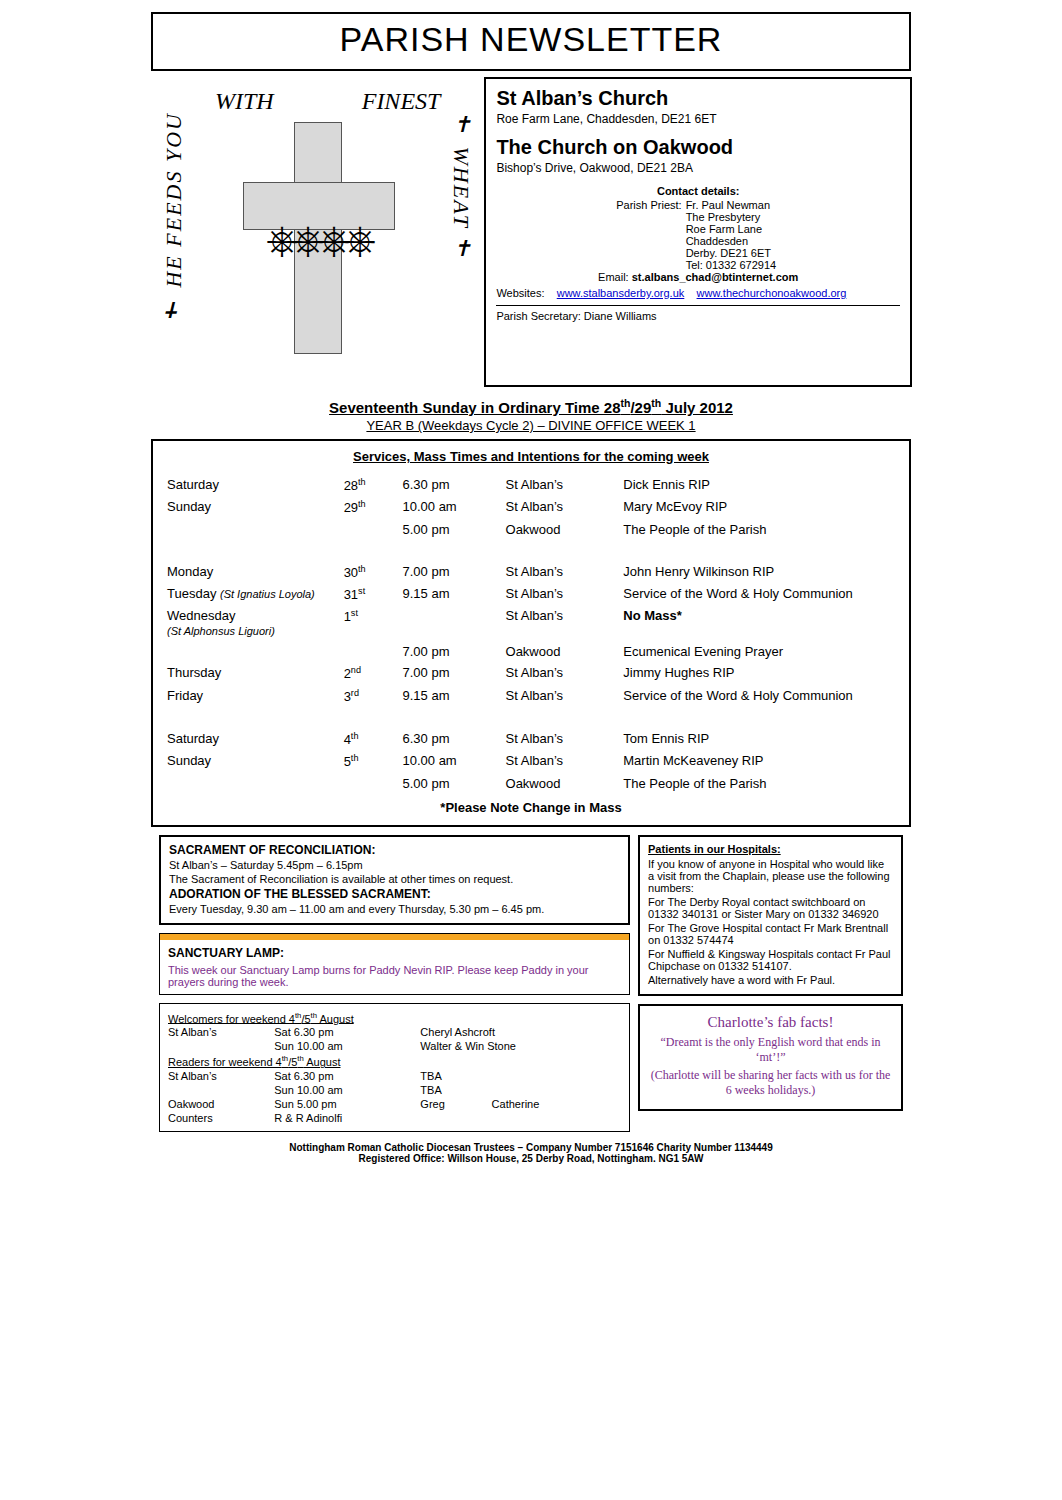PARISH NEWSLETTER
WITH
FINEST
✝ HE FEEDS YOU
✝ WHEAT ✝
⎈⎈⎈⎈
St Alban’s Church
Roe Farm Lane, Chaddesden, DE21 6ET
The Church on Oakwood
Bishop’s Drive, Oakwood, DE21 2BA
Contact details:
| Parish Priest: | Fr. Paul Newman The Presbytery Roe Farm Lane Chaddesden Derby. DE21 6ET Tel: 01332 672914 |
Email: st.albans_chad@btinternet.com
Websites: www.stalbansderby.org.uk www.thechurchonoakwood.org
Parish Secretary: Diane Williams
Seventeenth Sunday in Ordinary Time 28th/29th July 2012
YEAR B (Weekdays Cycle 2) – DIVINE OFFICE WEEK 1
Services, Mass Times and Intentions for the coming week
| Saturday | 28 th | 6.30 pm | St Alban’s | Dick Ennis RIP |
| Sunday | 29 th | 10.00 am | St Alban’s | Mary McEvoy RIP |
| | | 5.00 pm | Oakwood | The People of the Parish |
| Monday | 30 th | 7.00 pm | St Alban’s | John Henry Wilkinson RIP |
| Tuesday (St Ignatius Loyola) | 31 st | 9.15 am | St Alban’s | Service of the Word & Holy Communion |
| Wednesday (St Alphonsus Liguori) | 1 st | | St Alban’s | No Mass* |
| | | 7.00 pm | Oakwood | Ecumenical Evening Prayer |
| Thursday | 2 nd | 7.00 pm | St Alban’s | Jimmy Hughes RIP |
| Friday | 3 rd | 9.15 am | St Alban’s | Service of the Word & Holy Communion |
| Saturday | 4 th | 6.30 pm | St Alban’s | Tom Ennis RIP |
| Sunday | 5 th | 10.00 am | St Alban’s | Martin McKeaveney RIP |
| | | 5.00 pm | Oakwood | The People of the Parish |
*Please Note Change in Mass
SACRAMENT OF RECONCILIATION:
St Alban’s – Saturday 5.45pm – 6.15pm
The Sacrament of Reconciliation is available at other times on request.
ADORATION OF THE BLESSED SACRAMENT:
Every Tuesday, 9.30 am – 11.00 am and every Thursday, 5.30 pm – 6.45 pm.
SANCTUARY LAMP:
This week our Sanctuary Lamp burns for Paddy Nevin RIP. Please keep Paddy in your prayers during the week.
| Welcomers for weekend 4 th /5 th August |
| St Alban’s | Sat 6.30 pm | Cheryl Ashcroft |
| | Sun 10.00 am | Walter & Win Stone |
| Readers for weekend 4 th /5 th August |
| St Alban’s | Sat 6.30 pm | TBA |
| | Sun 10.00 am | TBA |
| Oakwood | Sun 5.00 pm | Greg | Catherine |
| Counters | R & R Adinolfi |
Patients in our Hospitals:
If you know of anyone in Hospital who would like a visit from the Chaplain, please use the following numbers:
For The Derby Royal contact switchboard on 01332 340131 or Sister Mary on 01332 346920
For The Grove Hospital contact Fr Mark Brentnall on 01332 574474
For Nuffield & Kingsway Hospitals contact Fr Paul Chipchase on 01332 514107.
Alternatively have a word with Fr Paul.
Charlotte’s fab facts!
“Dreamt is the only English word that ends in ‘mt’!”
(Charlotte will be sharing her facts with us for the 6 weeks holidays.)
Nottingham Roman Catholic Diocesan Trustees – Company Number 7151646 Charity Number 1134449
Registered Office: Willson House, 25 Derby Road, Nottingham. NG1 5AW